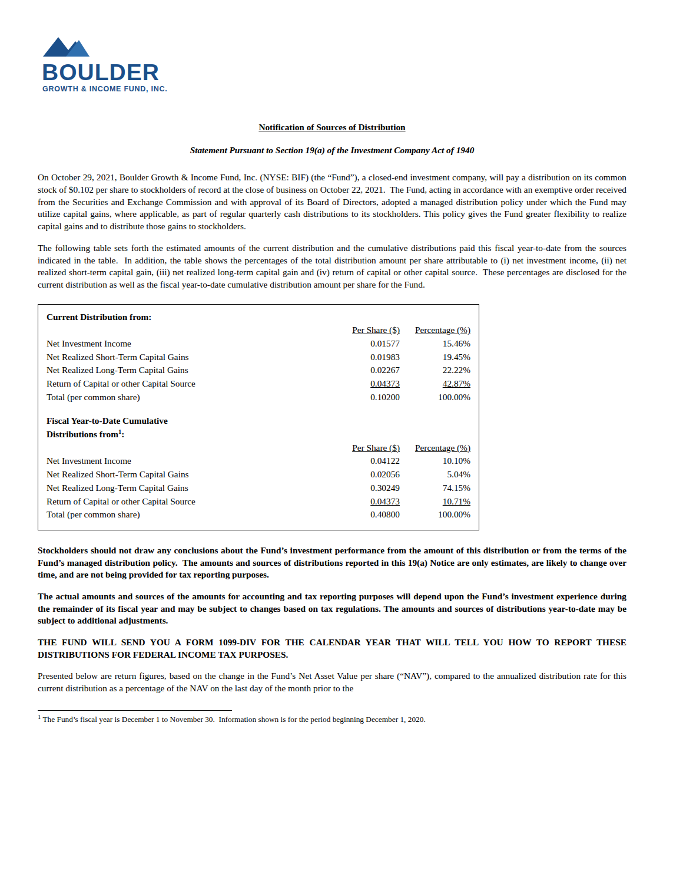BOULDER GROWTH & INCOME FUND, INC.
Notification of Sources of Distribution
Statement Pursuant to Section 19(a) of the Investment Company Act of 1940
On October 29, 2021, Boulder Growth & Income Fund, Inc. (NYSE: BIF) (the “Fund”), a closed-end investment company, will pay a distribution on its common stock of $0.102 per share to stockholders of record at the close of business on October 22, 2021. The Fund, acting in accordance with an exemptive order received from the Securities and Exchange Commission and with approval of its Board of Directors, adopted a managed distribution policy under which the Fund may utilize capital gains, where applicable, as part of regular quarterly cash distributions to its stockholders. This policy gives the Fund greater flexibility to realize capital gains and to distribute those gains to stockholders.
The following table sets forth the estimated amounts of the current distribution and the cumulative distributions paid this fiscal year-to-date from the sources indicated in the table. In addition, the table shows the percentages of the total distribution amount per share attributable to (i) net investment income, (ii) net realized short-term capital gain, (iii) net realized long-term capital gain and (iv) return of capital or other capital source. These percentages are disclosed for the current distribution as well as the fiscal year-to-date cumulative distribution amount per share for the Fund.
| Current Distribution from: | | |
| | Per Share ($) | Percentage (%) |
| Net Investment Income | 0.01577 | 15.46% |
| Net Realized Short-Term Capital Gains | 0.01983 | 19.45% |
| Net Realized Long-Term Capital Gains | 0.02267 | 22.22% |
| Return of Capital or other Capital Source | 0.04373 | 42.87% |
| Total (per common share) | 0.10200 | 100.00% |
| Fiscal Year-to-Date Cumulative | | |
| Distributions from 1 : | | |
| | Per Share ($) | Percentage (%) |
| Net Investment Income | 0.04122 | 10.10% |
| Net Realized Short-Term Capital Gains | 0.02056 | 5.04% |
| Net Realized Long-Term Capital Gains | 0.30249 | 74.15% |
| Return of Capital or other Capital Source | 0.04373 | 10.71% |
| Total (per common share) | 0.40800 | 100.00% |
Stockholders should not draw any conclusions about the Fund’s investment performance from the amount of this distribution or from the terms of the Fund’s managed distribution policy. The amounts and sources of distributions reported in this 19(a) Notice are only estimates, are likely to change over time, and are not being provided for tax reporting purposes.
The actual amounts and sources of the amounts for accounting and tax reporting purposes will depend upon the Fund’s investment experience during the remainder of its fiscal year and may be subject to changes based on tax regulations. The amounts and sources of distributions year-to-date may be subject to additional adjustments.
THE FUND WILL SEND YOU A FORM 1099-DIV FOR THE CALENDAR YEAR THAT WILL TELL YOU HOW TO REPORT THESE DISTRIBUTIONS FOR FEDERAL INCOME TAX PURPOSES.
Presented below are return figures, based on the change in the Fund’s Net Asset Value per share (“NAV”), compared to the annualized distribution rate for this current distribution as a percentage of the NAV on the last day of the month prior to the
1 The Fund’s fiscal year is December 1 to November 30. Information shown is for the period beginning December 1, 2020.